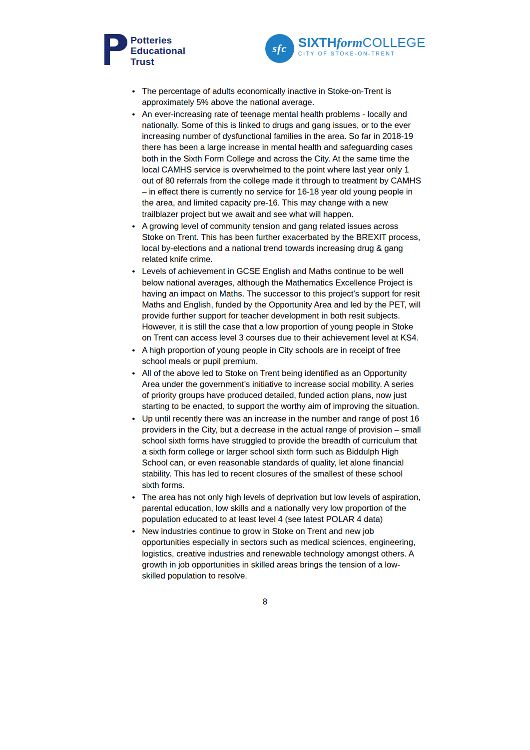Potteries
Educational
Trust
sfc
SIXTH form COLLEGE
CITY OF STOKE-ON-TRENT
The percentage of adults economically inactive in Stoke-on-Trent is approximately 5% above the national average.
An ever-increasing rate of teenage mental health problems - locally and nationally. Some of this is linked to drugs and gang issues, or to the ever increasing number of dysfunctional families in the area. So far in 2018-19 there has been a large increase in mental health and safeguarding cases both in the Sixth Form College and across the City. At the same time the local CAMHS service is overwhelmed to the point where last year only 1 out of 80 referrals from the college made it through to treatment by CAMHS – in effect there is currently no service for 16-18 year old young people in the area, and limited capacity pre-16. This may change with a new trailblazer project but we await and see what will happen.
A growing level of community tension and gang related issues across Stoke on Trent. This has been further exacerbated by the BREXIT process, local by-elections and a national trend towards increasing drug & gang related knife crime.
Levels of achievement in GCSE English and Maths continue to be well below national averages, although the Mathematics Excellence Project is having an impact on Maths. The successor to this project’s support for resit Maths and English, funded by the Opportunity Area and led by the PET, will provide further support for teacher development in both resit subjects. However, it is still the case that a low proportion of young people in Stoke on Trent can access level 3 courses due to their achievement level at KS4.
A high proportion of young people in City schools are in receipt of free school meals or pupil premium.
All of the above led to Stoke on Trent being identified as an Opportunity Area under the government’s initiative to increase social mobility. A series of priority groups have produced detailed, funded action plans, now just starting to be enacted, to support the worthy aim of improving the situation.
Up until recently there was an increase in the number and range of post 16 providers in the City, but a decrease in the actual range of provision – small school sixth forms have struggled to provide the breadth of curriculum that a sixth form college or larger school sixth form such as Biddulph High School can, or even reasonable standards of quality, let alone financial stability. This has led to recent closures of the smallest of these school sixth forms.
The area has not only high levels of deprivation but low levels of aspiration, parental education, low skills and a nationally very low proportion of the population educated to at least level 4 (see latest POLAR 4 data)
New industries continue to grow in Stoke on Trent and new job opportunities especially in sectors such as medical sciences, engineering, logistics, creative industries and renewable technology amongst others. A growth in job opportunities in skilled areas brings the tension of a low-skilled population to resolve.
8